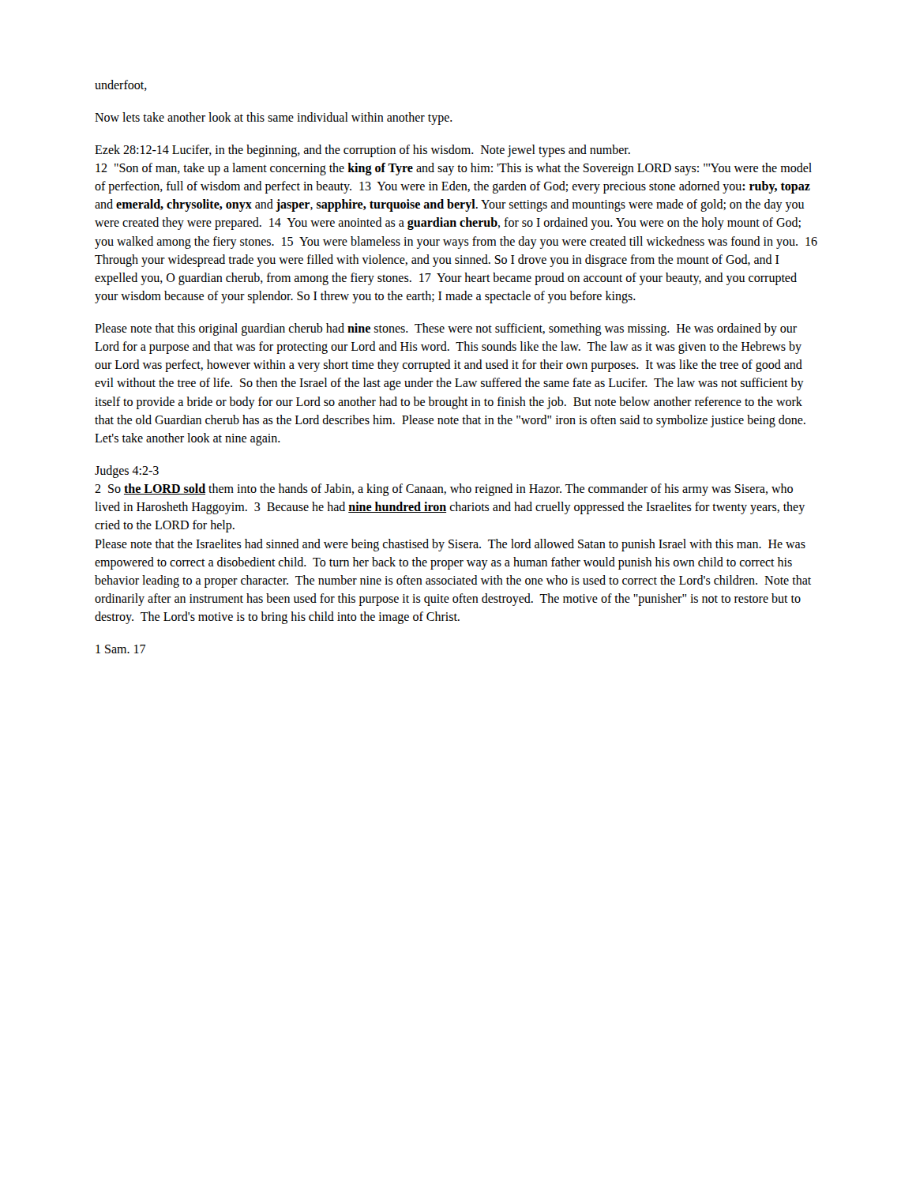underfoot,
Now lets take another look at this same individual within another type.
Ezek 28:12-14 Lucifer, in the beginning, and the corruption of his wisdom. Note jewel types and number.
12 "Son of man, take up a lament concerning the king of Tyre and say to him: 'This is what the Sovereign LORD says: "'You were the model of perfection, full of wisdom and perfect in beauty. 13 You were in Eden, the garden of God; every precious stone adorned you: ruby, topaz and emerald, chrysolite, onyx and jasper, sapphire, turquoise and beryl. Your settings and mountings were made of gold; on the day you were created they were prepared. 14 You were anointed as a guardian cherub, for so I ordained you. You were on the holy mount of God; you walked among the fiery stones. 15 You were blameless in your ways from the day you were created till wickedness was found in you. 16 Through your widespread trade you were filled with violence, and you sinned. So I drove you in disgrace from the mount of God, and I expelled you, O guardian cherub, from among the fiery stones. 17 Your heart became proud on account of your beauty, and you corrupted your wisdom because of your splendor. So I threw you to the earth; I made a spectacle of you before kings.
Please note that this original guardian cherub had nine stones. These were not sufficient, something was missing. He was ordained by our Lord for a purpose and that was for protecting our Lord and His word. This sounds like the law. The law as it was given to the Hebrews by our Lord was perfect, however within a very short time they corrupted it and used it for their own purposes. It was like the tree of good and evil without the tree of life. So then the Israel of the last age under the Law suffered the same fate as Lucifer. The law was not sufficient by itself to provide a bride or body for our Lord so another had to be brought in to finish the job. But note below another reference to the work that the old Guardian cherub has as the Lord describes him. Please note that in the "word" iron is often said to symbolize justice being done. Let's take another look at nine again.
Judges 4:2-3
2 So the LORD sold them into the hands of Jabin, a king of Canaan, who reigned in Hazor. The commander of his army was Sisera, who lived in Harosheth Haggoyim. 3 Because he had nine hundred iron chariots and had cruelly oppressed the Israelites for twenty years, they cried to the LORD for help.
Please note that the Israelites had sinned and were being chastised by Sisera. The lord allowed Satan to punish Israel with this man. He was empowered to correct a disobedient child. To turn her back to the proper way as a human father would punish his own child to correct his behavior leading to a proper character. The number nine is often associated with the one who is used to correct the Lord's children. Note that ordinarily after an instrument has been used for this purpose it is quite often destroyed. The motive of the "punisher" is not to restore but to destroy. The Lord's motive is to bring his child into the image of Christ.
1 Sam. 17